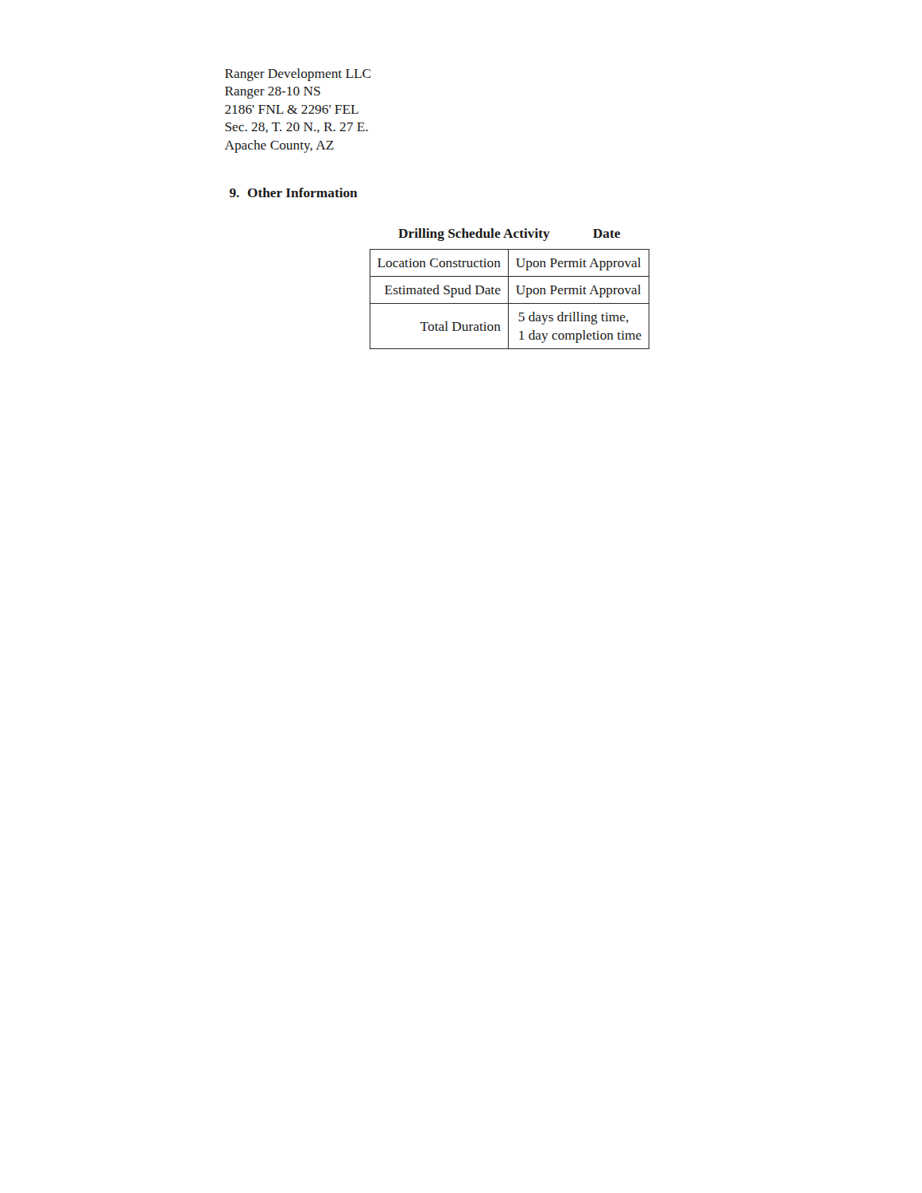Ranger Development LLC
Ranger 28-10 NS
2186' FNL & 2296' FEL
Sec. 28, T. 20 N., R. 27 E.
Apache County, AZ
9. Other Information
Drilling Schedule Activity Date
| Location Construction | Upon Permit Approval |
| Estimated Spud Date | Upon Permit Approval |
| Total Duration | 5 days drilling time, 1 day completion time |